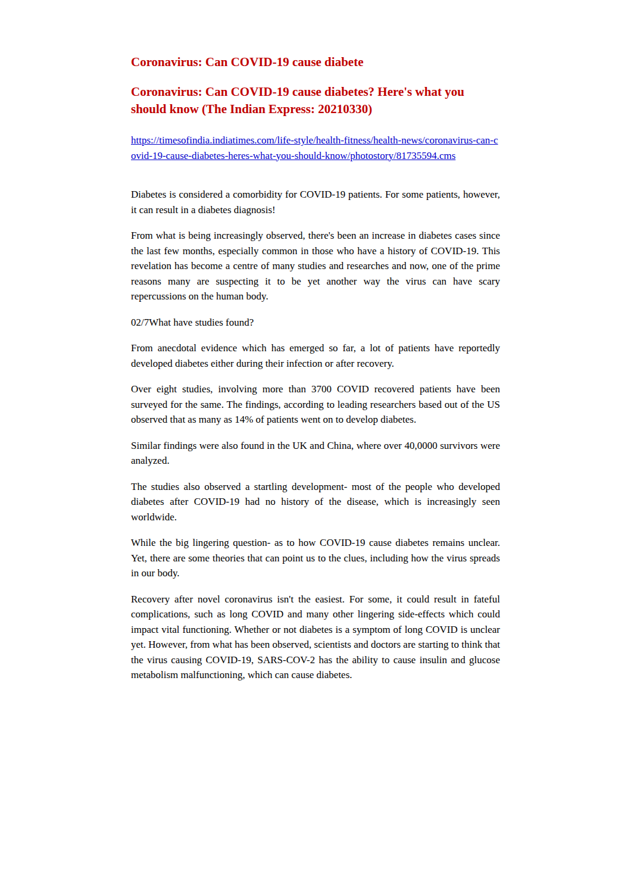Coronavirus: Can COVID-19 cause diabete
Coronavirus: Can COVID-19 cause diabetes? Here's what you should know (The Indian Express: 20210330)
https://timesofindia.indiatimes.com/life-style/health-fitness/health-news/coronavirus-can-covid-19-cause-diabetes-heres-what-you-should-know/photostory/81735594.cms
Diabetes is considered a comorbidity for COVID-19 patients. For some patients, however, it can result in a diabetes diagnosis!
From what is being increasingly observed, there's been an increase in diabetes cases since the last few months, especially common in those who have a history of COVID-19. This revelation has become a centre of many studies and researches and now, one of the prime reasons many are suspecting it to be yet another way the virus can have scary repercussions on the human body.
02/7What have studies found?
From anecdotal evidence which has emerged so far, a lot of patients have reportedly developed diabetes either during their infection or after recovery.
Over eight studies, involving more than 3700 COVID recovered patients have been surveyed for the same. The findings, according to leading researchers based out of the US observed that as many as 14% of patients went on to develop diabetes.
Similar findings were also found in the UK and China, where over 40,0000 survivors were analyzed.
The studies also observed a startling development- most of the people who developed diabetes after COVID-19 had no history of the disease, which is increasingly seen worldwide.
While the big lingering question- as to how COVID-19 cause diabetes remains unclear. Yet, there are some theories that can point us to the clues, including how the virus spreads in our body.
Recovery after novel coronavirus isn't the easiest. For some, it could result in fateful complications, such as long COVID and many other lingering side-effects which could impact vital functioning. Whether or not diabetes is a symptom of long COVID is unclear yet. However, from what has been observed, scientists and doctors are starting to think that the virus causing COVID-19, SARS-COV-2 has the ability to cause insulin and glucose metabolism malfunctioning, which can cause diabetes.